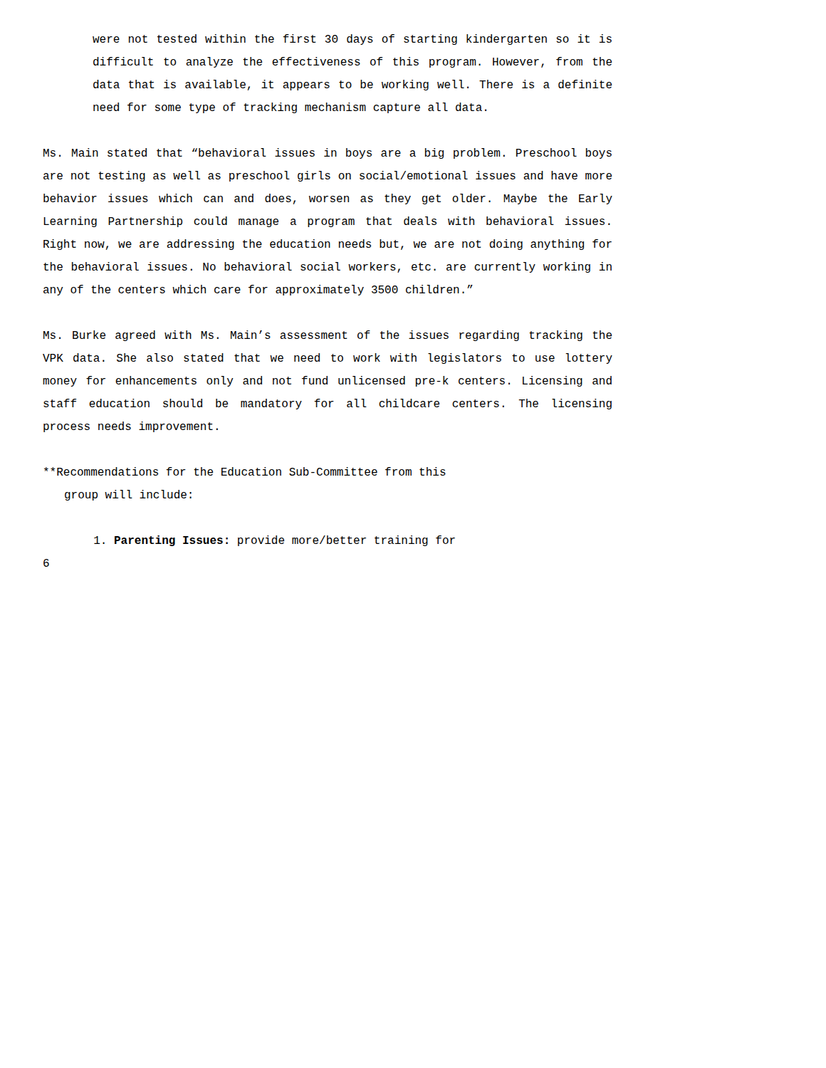were not tested within the first 30 days of starting kindergarten so it is difficult to analyze the effectiveness of this program. However, from the data that is available, it appears to be working well. There is a definite need for some type of tracking mechanism capture all data.
Ms. Main stated that “behavioral issues in boys are a big problem. Preschool boys are not testing as well as preschool girls on social/emotional issues and have more behavior issues which can and does, worsen as they get older. Maybe the Early Learning Partnership could manage a program that deals with behavioral issues. Right now, we are addressing the education needs but, we are not doing anything for the behavioral issues. No behavioral social workers, etc. are currently working in any of the centers which care for approximately 3500 children.”
Ms. Burke agreed with Ms. Main’s assessment of the issues regarding tracking the VPK data. She also stated that we need to work with legislators to use lottery money for enhancements only and not fund unlicensed pre-k centers. Licensing and staff education should be mandatory for all childcare centers. The licensing process needs improvement.
**Recommendations for the Education Sub-Committee from this
group will include:
Parenting Issues: provide more/better training for
6